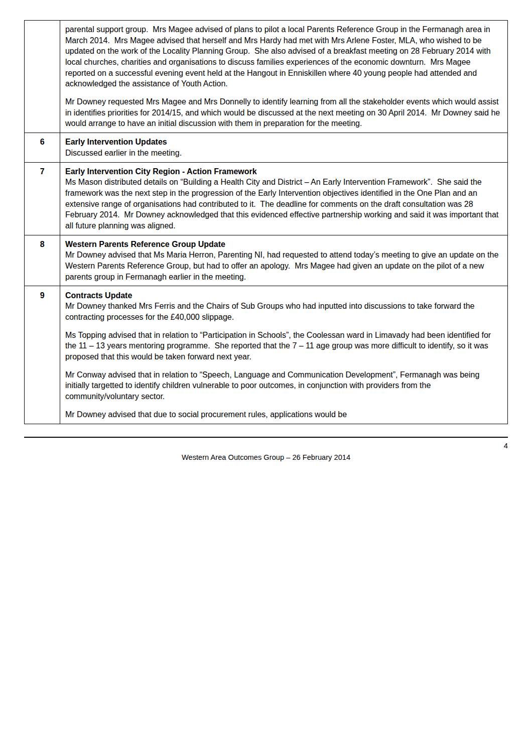| | parental support group. Mrs Magee advised of plans to pilot a local Parents Reference Group in the Fermanagh area in March 2014. Mrs Magee advised that herself and Mrs Hardy had met with Mrs Arlene Foster, MLA, who wished to be updated on the work of the Locality Planning Group. She also advised of a breakfast meeting on 28 February 2014 with local churches, charities and organisations to discuss families experiences of the economic downturn. Mrs Magee reported on a successful evening event held at the Hangout in Enniskillen where 40 young people had attended and acknowledged the assistance of Youth Action. Mr Downey requested Mrs Magee and Mrs Donnelly to identify learning from all the stakeholder events which would assist in identifies priorities for 2014/15, and which would be discussed at the next meeting on 30 April 2014. Mr Downey said he would arrange to have an initial discussion with them in preparation for the meeting. |
| 6 | Early Intervention Updates Discussed earlier in the meeting. |
| 7 | Early Intervention City Region - Action Framework Ms Mason distributed details on “Building a Health City and District – An Early Intervention Framework”. She said the framework was the next step in the progression of the Early Intervention objectives identified in the One Plan and an extensive range of organisations had contributed to it. The deadline for comments on the draft consultation was 28 February 2014. Mr Downey acknowledged that this evidenced effective partnership working and said it was important that all future planning was aligned. |
| 8 | Western Parents Reference Group Update Mr Downey advised that Ms Maria Herron, Parenting NI, had requested to attend today’s meeting to give an update on the Western Parents Reference Group, but had to offer an apology. Mrs Magee had given an update on the pilot of a new parents group in Fermanagh earlier in the meeting. |
| 9 | Contracts Update Mr Downey thanked Mrs Ferris and the Chairs of Sub Groups who had inputted into discussions to take forward the contracting processes for the £40,000 slippage. Ms Topping advised that in relation to “Participation in Schools”, the Coolessan ward in Limavady had been identified for the 11 – 13 years mentoring programme. She reported that the 7 – 11 age group was more difficult to identify, so it was proposed that this would be taken forward next year. Mr Conway advised that in relation to “Speech, Language and Communication Development”, Fermanagh was being initially targetted to identify children vulnerable to poor outcomes, in conjunction with providers from the community/voluntary sector. Mr Downey advised that due to social procurement rules, applications would be |
4
Western Area Outcomes Group – 26 February 2014